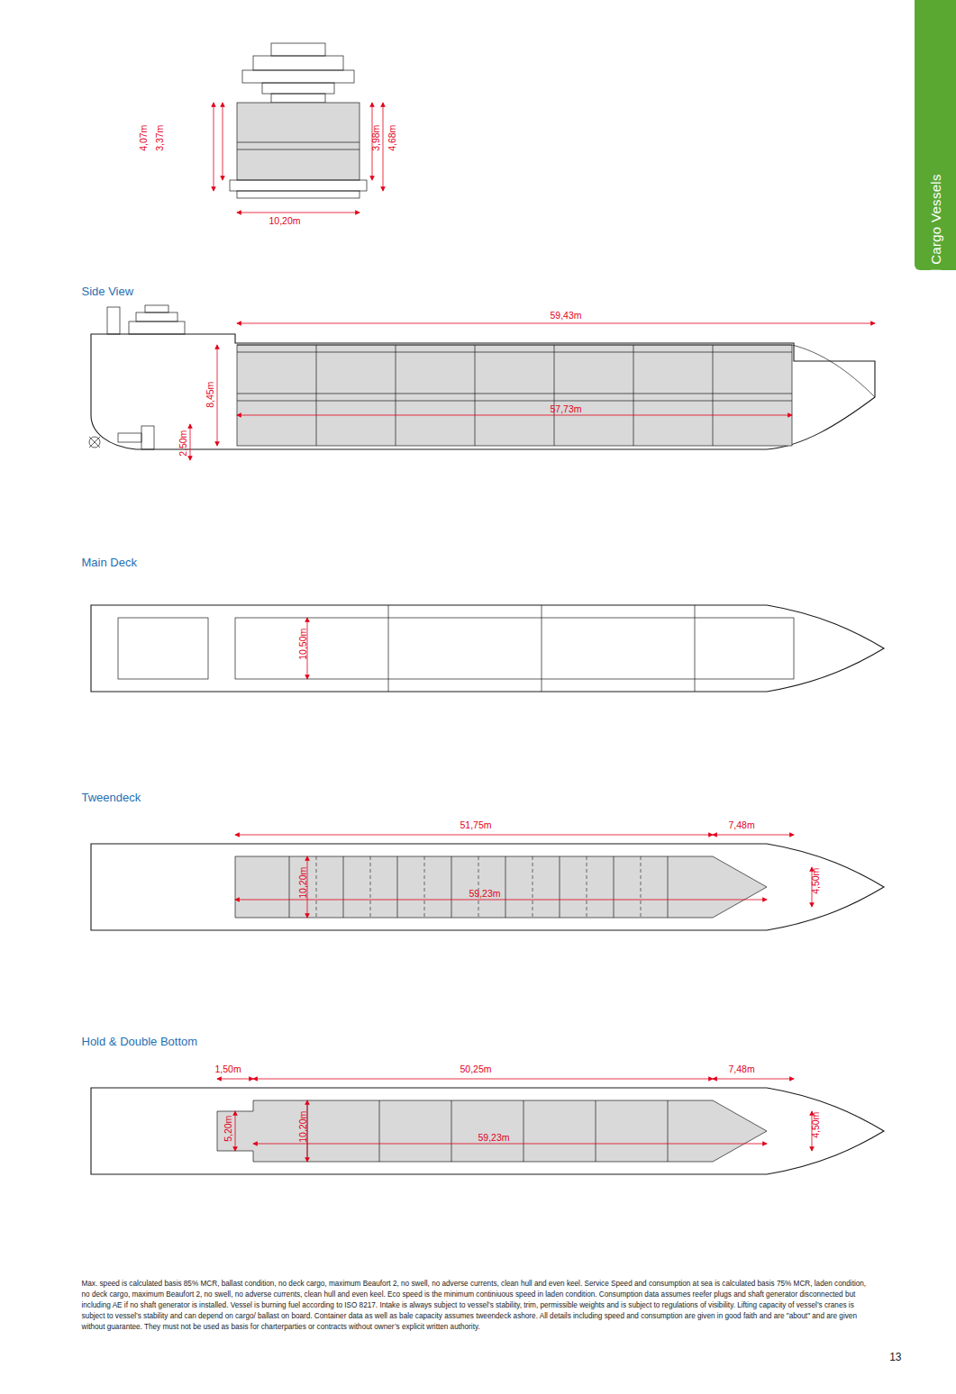General Cargo Vessels
4,07m 3,37m 3,98m 4,68m 10,20m
Side View
59,43m 57,73m 8,45m 2,50m
Main Deck
10,50m
Tweendeck
51,75m 7,48m 10,20m 59,23m 4,50m
Hold & Double Bottom
1,50m 50,25m 7,48m 5,20m 10,20m 59,23m 4,50m
Max. speed is calculated basis 85% MCR, ballast condition, no deck cargo, maximum Beaufort 2, no swell, no adverse currents, clean hull and even keel. Service Speed and consumption at sea is calculated basis 75% MCR, laden condition, no deck cargo, maximum Beaufort 2, no swell, no adverse currents, clean hull and even keel. Eco speed is the minimum continiuous speed in laden condition. Consumption data assumes reefer plugs and shaft generator disconnected but including AE if no shaft generator is installed. Vessel is burning fuel according to ISO 8217. Intake is always subject to vessel’s stability, trim, permissible weights and is subject to regulations of visibility. Lifting capacity of vessel’s cranes is subject to vessel’s stability and can depend on cargo/ ballast on board. Container data as well as bale capacity assumes tweendeck ashore. All details including speed and consumption are given in good faith and are "about" and are given without guarantee. They must not be used as basis for charterparties or contracts without owner’s explicit written authority.
13